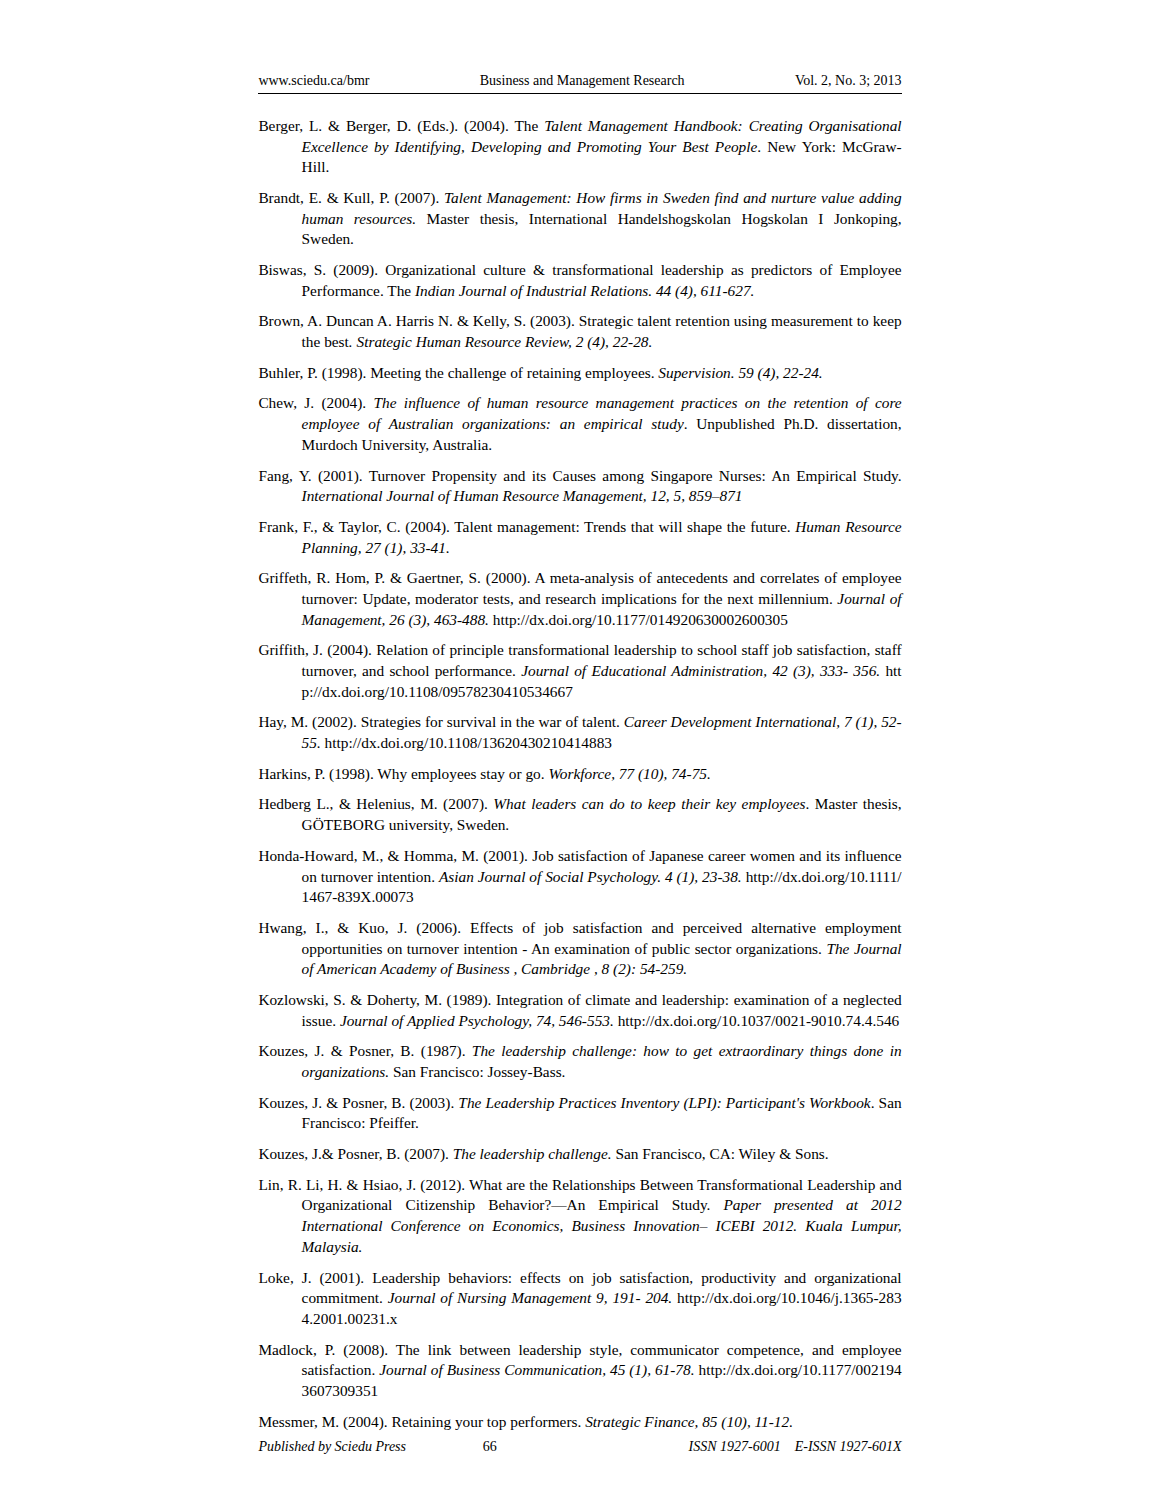www.sciedu.ca/bmr Business and Management Research Vol. 2, No. 3; 2013
Berger, L. & Berger, D. (Eds.). (2004). The Talent Management Handbook: Creating Organisational Excellence by Identifying, Developing and Promoting Your Best People. New York: McGraw-Hill.
Brandt, E. & Kull, P. (2007). Talent Management: How firms in Sweden find and nurture value adding human resources. Master thesis, International Handelshogskolan Hogskolan I Jonkoping, Sweden.
Biswas, S. (2009). Organizational culture & transformational leadership as predictors of Employee Performance. The Indian Journal of Industrial Relations. 44 (4), 611-627.
Brown, A. Duncan A. Harris N. & Kelly, S. (2003). Strategic talent retention using measurement to keep the best. Strategic Human Resource Review, 2 (4), 22-28.
Buhler, P. (1998). Meeting the challenge of retaining employees. Supervision. 59 (4), 22-24.
Chew, J. (2004). The influence of human resource management practices on the retention of core employee of Australian organizations: an empirical study. Unpublished Ph.D. dissertation, Murdoch University, Australia.
Fang, Y. (2001). Turnover Propensity and its Causes among Singapore Nurses: An Empirical Study. International Journal of Human Resource Management, 12, 5, 859–871
Frank, F., & Taylor, C. (2004). Talent management: Trends that will shape the future. Human Resource Planning, 27 (1), 33-41.
Griffeth, R. Hom, P. & Gaertner, S. (2000). A meta-analysis of antecedents and correlates of employee turnover: Update, moderator tests, and research implications for the next millennium. Journal of Management, 26 (3), 463-488. http://dx.doi.org/10.1177/014920630002600305
Griffith, J. (2004). Relation of principle transformational leadership to school staff job satisfaction, staff turnover, and school performance. Journal of Educational Administration, 42 (3), 333- 356. http://dx.doi.org/10.1108/09578230410534667
Hay, M. (2002). Strategies for survival in the war of talent. Career Development International, 7 (1), 52-55. http://dx.doi.org/10.1108/13620430210414883
Harkins, P. (1998). Why employees stay or go. Workforce, 77 (10), 74-75.
Hedberg L., & Helenius, M. (2007). What leaders can do to keep their key employees. Master thesis, GÖTEBORG university, Sweden.
Honda-Howard, M., & Homma, M. (2001). Job satisfaction of Japanese career women and its influence on turnover intention. Asian Journal of Social Psychology. 4 (1), 23-38. http://dx.doi.org/10.1111/1467-839X.00073
Hwang, I., & Kuo, J. (2006). Effects of job satisfaction and perceived alternative employment opportunities on turnover intention - An examination of public sector organizations. The Journal of American Academy of Business , Cambridge , 8 (2): 54-259.
Kozlowski, S. & Doherty, M. (1989). Integration of climate and leadership: examination of a neglected issue. Journal of Applied Psychology, 74, 546-553. http://dx.doi.org/10.1037/0021-9010.74.4.546
Kouzes, J. & Posner, B. (1987). The leadership challenge: how to get extraordinary things done in organizations. San Francisco: Jossey-Bass.
Kouzes, J. & Posner, B. (2003). The Leadership Practices Inventory (LPI): Participant's Workbook. San Francisco: Pfeiffer.
Kouzes, J.& Posner, B. (2007). The leadership challenge. San Francisco, CA: Wiley & Sons.
Lin, R. Li, H. & Hsiao, J. (2012). What are the Relationships Between Transformational Leadership and Organizational Citizenship Behavior?—An Empirical Study. Paper presented at 2012 International Conference on Economics, Business Innovation– ICEBI 2012. Kuala Lumpur, Malaysia.
Loke, J. (2001). Leadership behaviors: effects on job satisfaction, productivity and organizational commitment. Journal of Nursing Management 9, 191- 204. http://dx.doi.org/10.1046/j.1365-2834.2001.00231.x
Madlock, P. (2008). The link between leadership style, communicator competence, and employee satisfaction. Journal of Business Communication, 45 (1), 61-78. http://dx.doi.org/10.1177/0021943607309351
Messmer, M. (2004). Retaining your top performers. Strategic Finance, 85 (10), 11-12.
Published by Sciedu Press 66 ISSN 1927-6001 E-ISSN 1927-601X